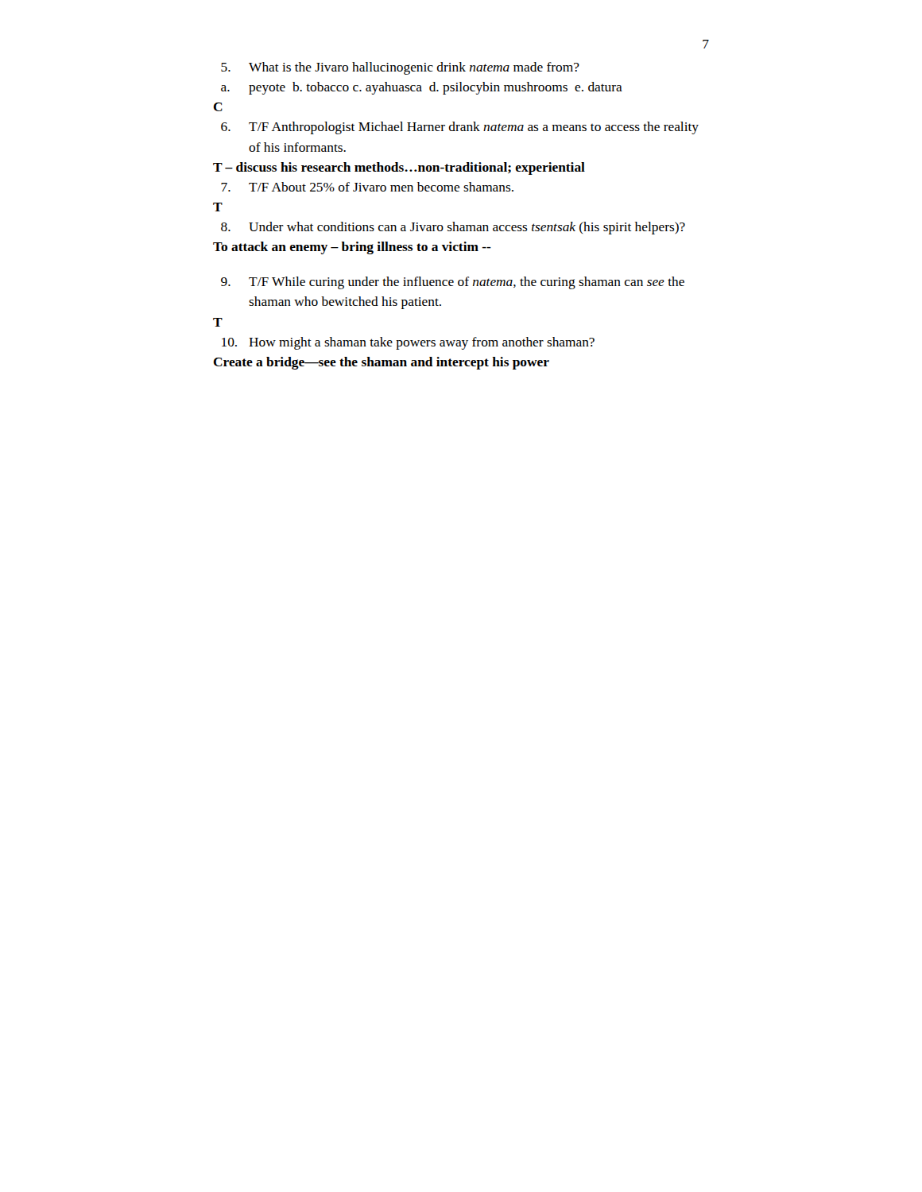7
5. What is the Jivaro hallucinogenic drink natema made from?
a. peyote b. tobacco c. ayahuasca d. psilocybin mushrooms e. datura
C
6. T/F Anthropologist Michael Harner drank natema as a means to access the reality of his informants.
T – discuss his research methods…non-traditional; experiential
7. T/F About 25% of Jivaro men become shamans.
T
8. Under what conditions can a Jivaro shaman access tsentsak (his spirit helpers)?
To attack an enemy – bring illness to a victim --
9. T/F While curing under the influence of natema, the curing shaman can see the shaman who bewitched his patient.
T
10. How might a shaman take powers away from another shaman?
Create a bridge—see the shaman and intercept his power